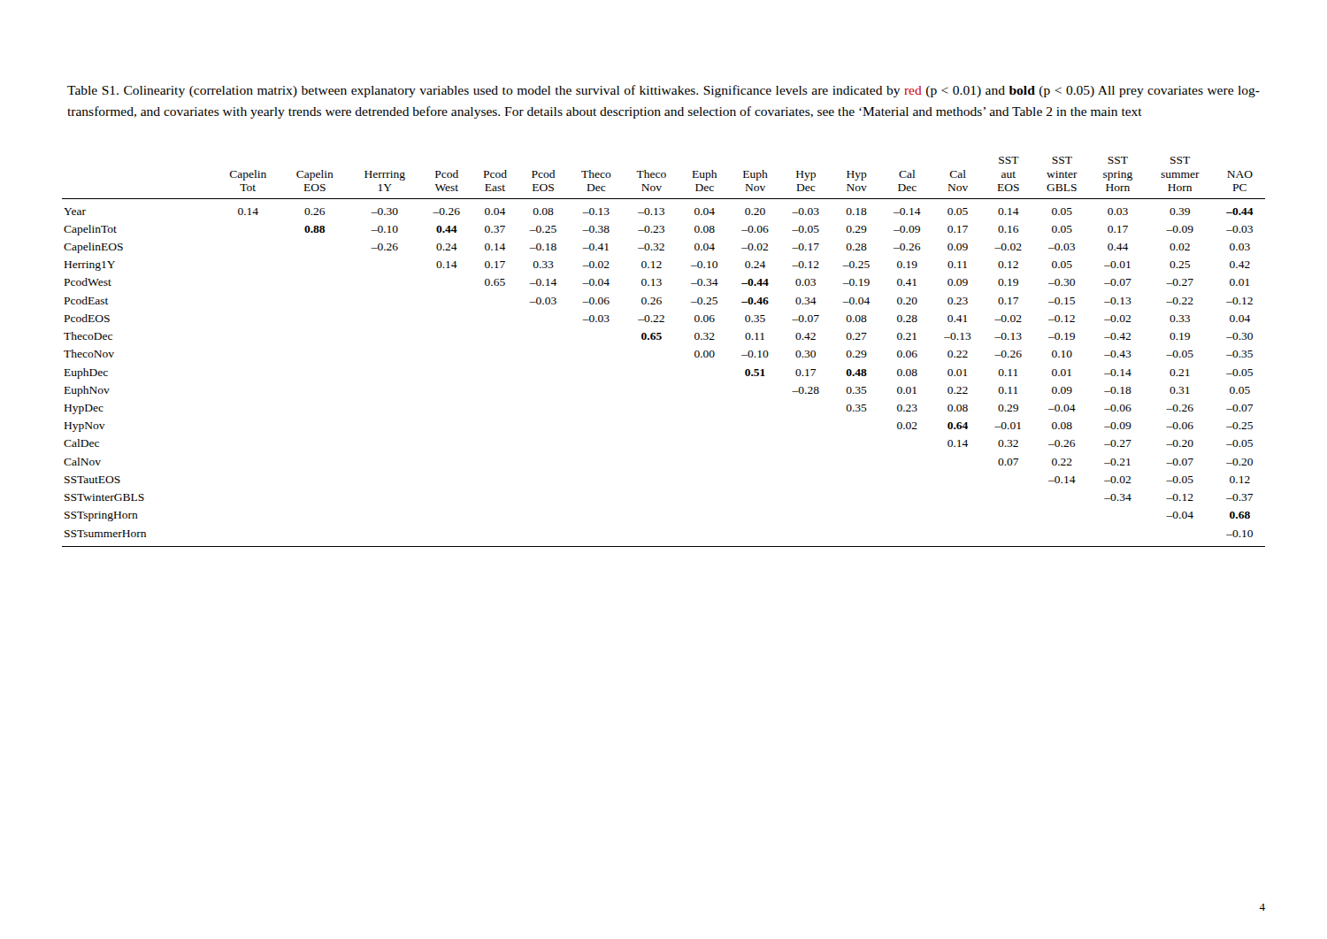Table S1. Colinearity (correlation matrix) between explanatory variables used to model the survival of kittiwakes. Significance levels are indicated by red (p < 0.01) and bold (p < 0.05) All prey covariates were log-transformed, and covariates with yearly trends were detrended before analyses. For details about description and selection of covariates, see the ‘Material and methods’ and Table 2 in the main text
| | Capelin Tot | Capelin EOS | Herrring 1Y | Pcod West | Pcod East | Pcod EOS | Theco Dec | Theco Nov | Euph Dec | Euph Nov | Hyp Dec | Hyp Nov | Cal Dec | Cal Nov | SST aut EOS | SST winter GBLS | SST spring Horn | SST summer Horn | NAO PC |
| --- | --- | --- | --- | --- | --- | --- | --- | --- | --- | --- | --- | --- | --- | --- | --- | --- | --- | --- | --- |
| Year | 0.14 | 0.26 | –0.30 | –0.26 | 0.04 | 0.08 | –0.13 | –0.13 | 0.04 | 0.20 | –0.03 | 0.18 | –0.14 | 0.05 | 0.14 | 0.05 | 0.03 | 0.39 | –0.44 |
| CapelinTot | | 0.88 | –0.10 | 0.44 | 0.37 | –0.25 | –0.38 | –0.23 | 0.08 | –0.06 | –0.05 | 0.29 | –0.09 | 0.17 | 0.16 | 0.05 | 0.17 | –0.09 | –0.03 |
| CapelinEOS | | | –0.26 | 0.24 | 0.14 | –0.18 | –0.41 | –0.32 | 0.04 | –0.02 | –0.17 | 0.28 | –0.26 | 0.09 | –0.02 | –0.03 | 0.44 | 0.02 | 0.03 |
| Herring1Y | | | | 0.14 | 0.17 | 0.33 | –0.02 | 0.12 | –0.10 | 0.24 | –0.12 | –0.25 | 0.19 | 0.11 | 0.12 | 0.05 | –0.01 | 0.25 | 0.42 |
| PcodWest | | | | | 0.65 | –0.14 | –0.04 | 0.13 | –0.34 | –0.44 | 0.03 | –0.19 | 0.41 | 0.09 | 0.19 | –0.30 | –0.07 | –0.27 | 0.01 |
| PcodEast | | | | | | –0.03 | –0.06 | 0.26 | –0.25 | –0.46 | 0.34 | –0.04 | 0.20 | 0.23 | 0.17 | –0.15 | –0.13 | –0.22 | –0.12 |
| PcodEOS | | | | | | | –0.03 | –0.22 | 0.06 | 0.35 | –0.07 | 0.08 | 0.28 | 0.41 | –0.02 | –0.12 | –0.02 | 0.33 | 0.04 |
| ThecoDec | | | | | | | | 0.65 | 0.32 | 0.11 | 0.42 | 0.27 | 0.21 | –0.13 | –0.13 | –0.19 | –0.42 | 0.19 | –0.30 |
| ThecoNov | | | | | | | | | 0.00 | –0.10 | 0.30 | 0.29 | 0.06 | 0.22 | –0.26 | 0.10 | –0.43 | –0.05 | –0.35 |
| EuphDec | | | | | | | | | | 0.51 | 0.17 | 0.48 | 0.08 | 0.01 | 0.11 | 0.01 | –0.14 | 0.21 | –0.05 |
| EuphNov | | | | | | | | | | | –0.28 | 0.35 | 0.01 | 0.22 | 0.11 | 0.09 | –0.18 | 0.31 | 0.05 |
| HypDec | | | | | | | | | | | | 0.35 | 0.23 | 0.08 | 0.29 | –0.04 | –0.06 | –0.26 | –0.07 |
| HypNov | | | | | | | | | | | | | 0.02 | 0.64 | –0.01 | 0.08 | –0.09 | –0.06 | –0.25 |
| CalDec | | | | | | | | | | | | | | 0.14 | 0.32 | –0.26 | –0.27 | –0.20 | –0.05 |
| CalNov | | | | | | | | | | | | | | | 0.07 | 0.22 | –0.21 | –0.07 | –0.20 |
| SSTautEOS | | | | | | | | | | | | | | | | –0.14 | –0.02 | –0.05 | 0.12 |
| SSTwinterGBLS | | | | | | | | | | | | | | | | | –0.34 | –0.12 | –0.37 |
| SSTspringHorn | | | | | | | | | | | | | | | | | | –0.04 | 0.68 |
| SSTsummerHorn | | | | | | | | | | | | | | | | | | | –0.10 |
4